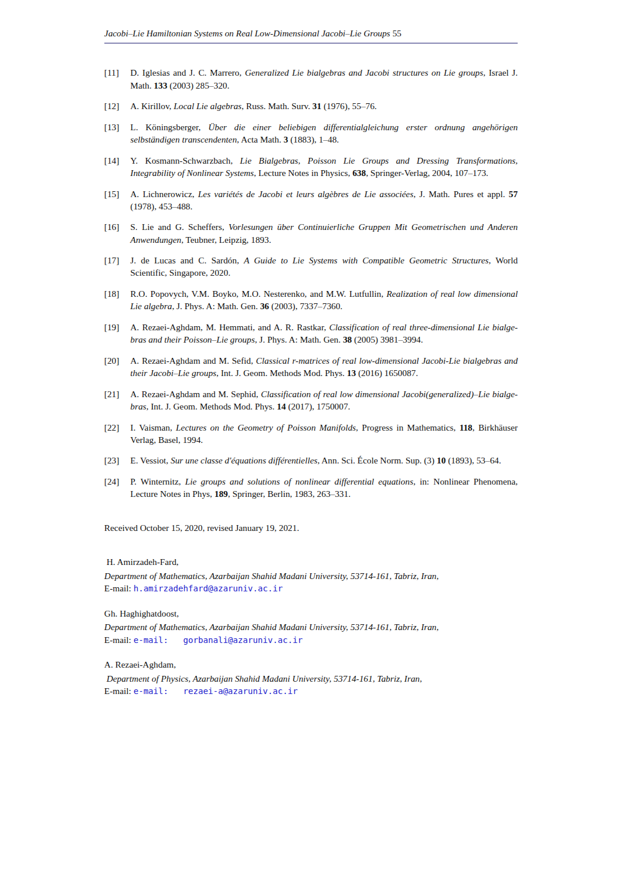Jacobi–Lie Hamiltonian Systems on Real Low-Dimensional Jacobi–Lie Groups 55
[11] D. Iglesias and J. C. Marrero, Generalized Lie bialgebras and Jacobi structures on Lie groups, Israel J. Math. 133 (2003) 285–320.
[12] A. Kirillov, Local Lie algebras, Russ. Math. Surv. 31 (1976), 55–76.
[13] L. Köningsberger, Über die einer beliebigen differentialgleichung erster ordnung angehörigen selbständigen transcendenten, Acta Math. 3 (1883), 1–48.
[14] Y. Kosmann-Schwarzbach, Lie Bialgebras, Poisson Lie Groups and Dressing Transformations, Integrability of Nonlinear Systems, Lecture Notes in Physics, 638, Springer-Verlag, 2004, 107–173.
[15] A. Lichnerowicz, Les variétés de Jacobi et leurs algèbres de Lie associées, J. Math. Pures et appl. 57 (1978), 453–488.
[16] S. Lie and G. Scheffers, Vorlesungen über Continuierliche Gruppen Mit Geometrischen und Anderen Anwendungen, Teubner, Leipzig, 1893.
[17] J. de Lucas and C. Sardón, A Guide to Lie Systems with Compatible Geometric Structures, World Scientific, Singapore, 2020.
[18] R.O. Popovych, V.M. Boyko, M.O. Nesterenko, and M.W. Lutfullin, Realization of real low dimensional Lie algebra, J. Phys. A: Math. Gen. 36 (2003), 7337–7360.
[19] A. Rezaei-Aghdam, M. Hemmati, and A. R. Rastkar, Classification of real three-dimensional Lie bialgebras and their Poisson–Lie groups, J. Phys. A: Math. Gen. 38 (2005) 3981–3994.
[20] A. Rezaei-Aghdam and M. Sefid, Classical r-matrices of real low-dimensional Jacobi-Lie bialgebras and their Jacobi–Lie groups, Int. J. Geom. Methods Mod. Phys. 13 (2016) 1650087.
[21] A. Rezaei-Aghdam and M. Sephid, Classification of real low dimensional Jacobi(generalized)–Lie bialgebras, Int. J. Geom. Methods Mod. Phys. 14 (2017), 1750007.
[22] I. Vaisman, Lectures on the Geometry of Poisson Manifolds, Progress in Mathematics, 118, Birkhäuser Verlag, Basel, 1994.
[23] E. Vessiot, Sur une classe d'équations différentielles, Ann. Sci. École Norm. Sup. (3) 10 (1893), 53–64.
[24] P. Winternitz, Lie groups and solutions of nonlinear differential equations, in: Nonlinear Phenomena, Lecture Notes in Phys, 189, Springer, Berlin, 1983, 263–331.
Received October 15, 2020, revised January 19, 2021.
H. Amirzadeh-Fard,
Department of Mathematics, Azarbaijan Shahid Madani University, 53714-161, Tabriz, Iran,
E-mail: h.amirzadehfard@azaruniv.ac.ir
Gh. Haghighatdoost,
Department of Mathematics, Azarbaijan Shahid Madani University, 53714-161, Tabriz, Iran,
E-mail: e-mail: gorbanali@azaruniv.ac.ir
A. Rezaei-Aghdam,
Department of Physics, Azarbaijan Shahid Madani University, 53714-161, Tabriz, Iran,
E-mail: e-mail: rezaei-a@azaruniv.ac.ir